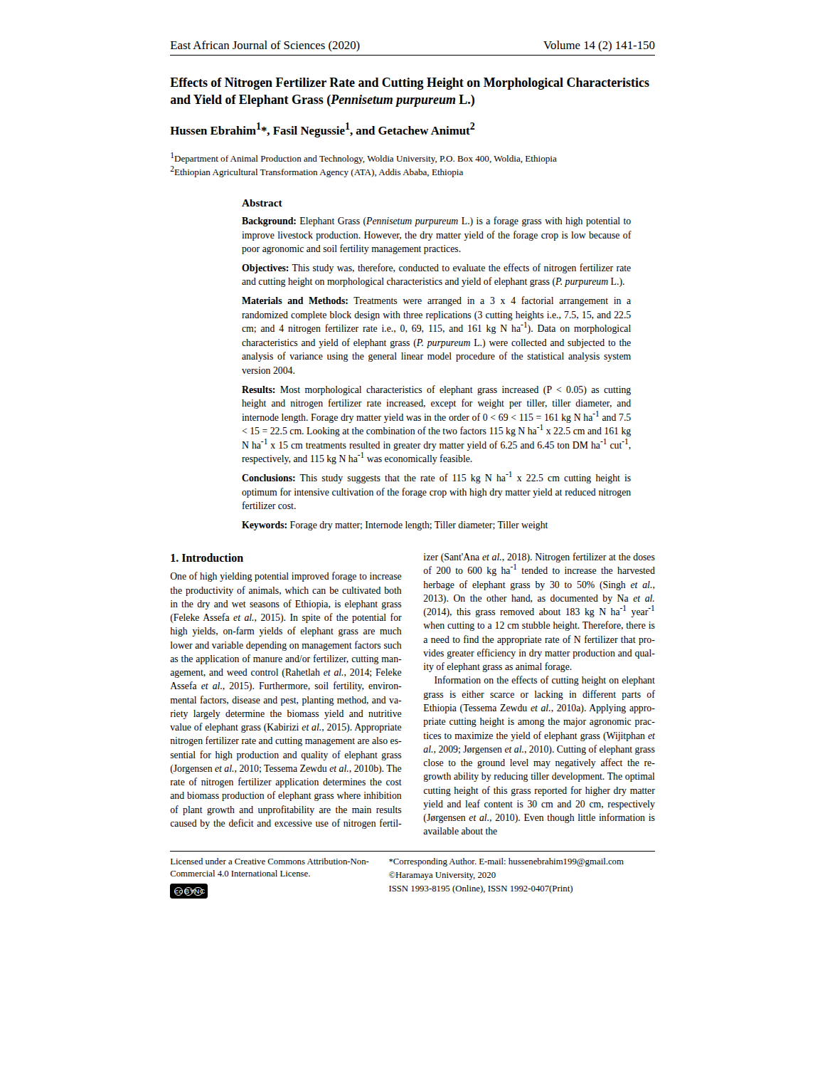East African Journal of Sciences (2020)
Volume 14 (2) 141-150
Effects of Nitrogen Fertilizer Rate and Cutting Height on Morphological Characteristics and Yield of Elephant Grass (Pennisetum purpureum L.)
Hussen Ebrahim1*, Fasil Negussie1, and Getachew Animut2
1Department of Animal Production and Technology, Woldia University, P.O. Box 400, Woldia, Ethiopia
2Ethiopian Agricultural Transformation Agency (ATA), Addis Ababa, Ethiopia
Abstract
Background: Elephant Grass (Pennisetum purpureum L.) is a forage grass with high potential to improve livestock production. However, the dry matter yield of the forage crop is low because of poor agronomic and soil fertility management practices.
Objectives: This study was, therefore, conducted to evaluate the effects of nitrogen fertilizer rate and cutting height on morphological characteristics and yield of elephant grass (P. purpureum L.).
Materials and Methods: Treatments were arranged in a 3 x 4 factorial arrangement in a randomized complete block design with three replications (3 cutting heights i.e., 7.5, 15, and 22.5 cm; and 4 nitrogen fertilizer rate i.e., 0, 69, 115, and 161 kg N ha-1). Data on morphological characteristics and yield of elephant grass (P. purpureum L.) were collected and subjected to the analysis of variance using the general linear model procedure of the statistical analysis system version 2004.
Results: Most morphological characteristics of elephant grass increased (P < 0.05) as cutting height and nitrogen fertilizer rate increased, except for weight per tiller, tiller diameter, and internode length. Forage dry matter yield was in the order of 0 < 69 < 115 = 161 kg N ha-1 and 7.5 < 15 = 22.5 cm. Looking at the combination of the two factors 115 kg N ha-1 x 22.5 cm and 161 kg N ha-1 x 15 cm treatments resulted in greater dry matter yield of 6.25 and 6.45 ton DM ha-1 cut-1, respectively, and 115 kg N ha-1 was economically feasible.
Conclusions: This study suggests that the rate of 115 kg N ha-1 x 22.5 cm cutting height is optimum for intensive cultivation of the forage crop with high dry matter yield at reduced nitrogen fertilizer cost.
Keywords: Forage dry matter; Internode length; Tiller diameter; Tiller weight
1. Introduction
One of high yielding potential improved forage to increase the productivity of animals, which can be cultivated both in the dry and wet seasons of Ethiopia, is elephant grass (Feleke Assefa et al., 2015). In spite of the potential for high yields, on-farm yields of elephant grass are much lower and variable depending on management factors such as the application of manure and/or fertilizer, cutting management, and weed control (Rahetlah et al., 2014; Feleke Assefa et al., 2015). Furthermore, soil fertility, environmental factors, disease and pest, planting method, and variety largely determine the biomass yield and nutritive value of elephant grass (Kabirizi et al., 2015). Appropriate nitrogen fertilizer rate and cutting management are also essential for high production and quality of elephant grass (Jorgensen et al., 2010; Tessema Zewdu et al., 2010b). The rate of nitrogen fertilizer application determines the cost and biomass production of elephant grass where inhibition of plant growth and unprofitability are the main results caused by the deficit and excessive use of nitrogen fertilizer (Sant'Ana et al., 2018). Nitrogen fertilizer at the doses of 200 to 600 kg ha-1 tended to increase the harvested herbage of elephant grass by 30 to 50% (Singh et al., 2013). On the other hand, as documented by Na et al. (2014), this grass removed about 183 kg N ha-1 year-1 when cutting to a 12 cm stubble height. Therefore, there is a need to find the appropriate rate of N fertilizer that provides greater efficiency in dry matter production and quality of elephant grass as animal forage.
Information on the effects of cutting height on elephant grass is either scarce or lacking in different parts of Ethiopia (Tessema Zewdu et al., 2010a). Applying appropriate cutting height is among the major agronomic practices to maximize the yield of elephant grass (Wijitphan et al., 2009; Jørgensen et al., 2010). Cutting of elephant grass close to the ground level may negatively affect the re-growth ability by reducing tiller development. The optimal cutting height of this grass reported for higher dry matter yield and leaf content is 30 cm and 20 cm, respectively (Jørgensen et al., 2010). Even though little information is available about the
Licensed under a Creative Commons Attribution-Non-Commercial 4.0 International License.
cc BY NC
*Corresponding Author. E-mail: hussenebrahim199@gmail.com
©Haramaya University, 2020
ISSN 1993-8195 (Online), ISSN 1992-0407(Print)